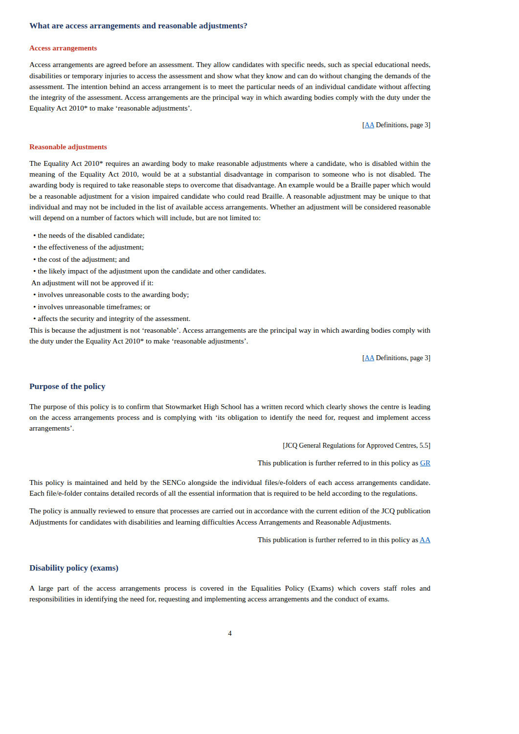What are access arrangements and reasonable adjustments?
Access arrangements
Access arrangements are agreed before an assessment. They allow candidates with specific needs, such as special educational needs, disabilities or temporary injuries to access the assessment and show what they know and can do without changing the demands of the assessment. The intention behind an access arrangement is to meet the particular needs of an individual candidate without affecting the integrity of the assessment. Access arrangements are the principal way in which awarding bodies comply with the duty under the Equality Act 2010* to make ‘reasonable adjustments’.
[AA Definitions, page 3]
Reasonable adjustments
The Equality Act 2010* requires an awarding body to make reasonable adjustments where a candidate, who is disabled within the meaning of the Equality Act 2010, would be at a substantial disadvantage in comparison to someone who is not disabled. The awarding body is required to take reasonable steps to overcome that disadvantage. An example would be a Braille paper which would be a reasonable adjustment for a vision impaired candidate who could read Braille. A reasonable adjustment may be unique to that individual and may not be included in the list of available access arrangements. Whether an adjustment will be considered reasonable will depend on a number of factors which will include, but are not limited to:
the needs of the disabled candidate;
the effectiveness of the adjustment;
the cost of the adjustment; and
the likely impact of the adjustment upon the candidate and other candidates.
An adjustment will not be approved if it:
involves unreasonable costs to the awarding body;
involves unreasonable timeframes; or
affects the security and integrity of the assessment.
This is because the adjustment is not ‘reasonable’. Access arrangements are the principal way in which awarding bodies comply with the duty under the Equality Act 2010* to make ‘reasonable adjustments’.
[AA Definitions, page 3]
Purpose of the policy
The purpose of this policy is to confirm that Stowmarket High School has a written record which clearly shows the centre is leading on the access arrangements process and is complying with ‘its obligation to identify the need for, request and implement access arrangements’.
[JCQ General Regulations for Approved Centres, 5.5]
This publication is further referred to in this policy as GR
This policy is maintained and held by the SENCo alongside the individual files/e-folders of each access arrangements candidate. Each file/e-folder contains detailed records of all the essential information that is required to be held according to the regulations.
The policy is annually reviewed to ensure that processes are carried out in accordance with the current edition of the JCQ publication Adjustments for candidates with disabilities and learning difficulties Access Arrangements and Reasonable Adjustments.
This publication is further referred to in this policy as AA
Disability policy (exams)
A large part of the access arrangements process is covered in the Equalities Policy (Exams) which covers staff roles and responsibilities in identifying the need for, requesting and implementing access arrangements and the conduct of exams.
4